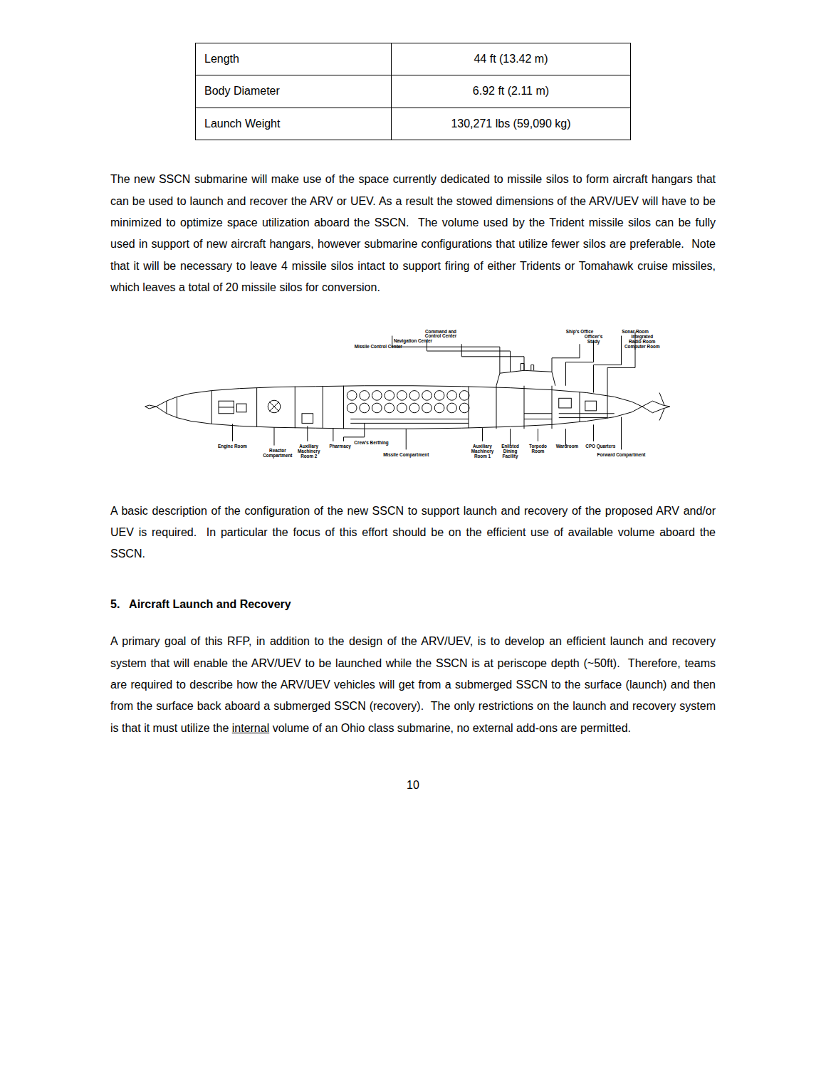| Length | 44 ft (13.42 m) |
| Body Diameter | 6.92 ft (2.11 m) |
| Launch Weight | 130,271 lbs (59,090 kg) |
The new SSCN submarine will make use of the space currently dedicated to missile silos to form aircraft hangars that can be used to launch and recover the ARV or UEV. As a result the stowed dimensions of the ARV/UEV will have to be minimized to optimize space utilization aboard the SSCN. The volume used by the Trident missile silos can be fully used in support of new aircraft hangars, however submarine configurations that utilize fewer silos are preferable. Note that it will be necessary to leave 4 missile silos intact to support firing of either Tridents or Tomahawk cruise missiles, which leaves a total of 20 missile silos for conversion.
Command and Control Center Navigation Center Missile Control Center Ship's Office Officer's Study Sonar Room Integrated Radio Room Computer Room Engine Room Reactor Compartment Auxiliary Machinery Room 2 Pharmacy Crew's Berthing Missile Compartment Auxiliary Machinery Room 1 Enlisted Dining Facility Torpedo Room Wardroom CPO Quarters Forward Compartment
A basic description of the configuration of the new SSCN to support launch and recovery of the proposed ARV and/or UEV is required. In particular the focus of this effort should be on the efficient use of available volume aboard the SSCN.
5. Aircraft Launch and Recovery
A primary goal of this RFP, in addition to the design of the ARV/UEV, is to develop an efficient launch and recovery system that will enable the ARV/UEV to be launched while the SSCN is at periscope depth (~50ft). Therefore, teams are required to describe how the ARV/UEV vehicles will get from a submerged SSCN to the surface (launch) and then from the surface back aboard a submerged SSCN (recovery). The only restrictions on the launch and recovery system is that it must utilize the internal volume of an Ohio class submarine, no external add-ons are permitted.
10